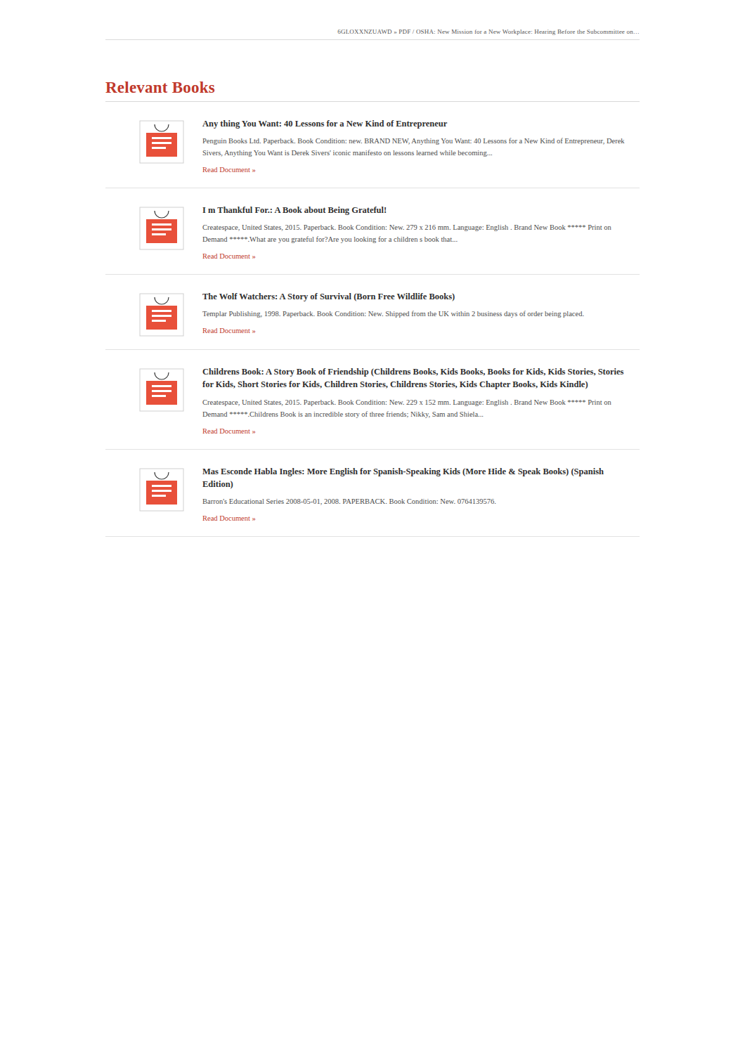6GLOXXNZUAWD » PDF / OSHA: New Mission for a New Workplace: Hearing Before the Subcommittee on…
Relevant Books
Any thing You Want: 40 Lessons for a New Kind of Entrepreneur
Penguin Books Ltd. Paperback. Book Condition: new. BRAND NEW, Anything You Want: 40 Lessons for a New Kind of Entrepreneur, Derek Sivers, Anything You Want is Derek Sivers' iconic manifesto on lessons learned while becoming...
Read Document »
I m Thankful For.: A Book about Being Grateful!
Createspace, United States, 2015. Paperback. Book Condition: New. 279 x 216 mm. Language: English . Brand New Book ***** Print on Demand *****.What are you grateful for?Are you looking for a children s book that...
Read Document »
The Wolf Watchers: A Story of Survival (Born Free Wildlife Books)
Templar Publishing, 1998. Paperback. Book Condition: New. Shipped from the UK within 2 business days of order being placed.
Read Document »
Childrens Book: A Story Book of Friendship (Childrens Books, Kids Books, Books for Kids, Kids Stories, Stories for Kids, Short Stories for Kids, Children Stories, Childrens Stories, Kids Chapter Books, Kids Kindle)
Createspace, United States, 2015. Paperback. Book Condition: New. 229 x 152 mm. Language: English . Brand New Book ***** Print on Demand *****.Childrens Book is an incredible story of three friends; Nikky, Sam and Shiela...
Read Document »
Mas Esconde Habla Ingles: More English for Spanish-Speaking Kids (More Hide & Speak Books) (Spanish Edition)
Barron's Educational Series 2008-05-01, 2008. PAPERBACK. Book Condition: New. 0764139576.
Read Document »